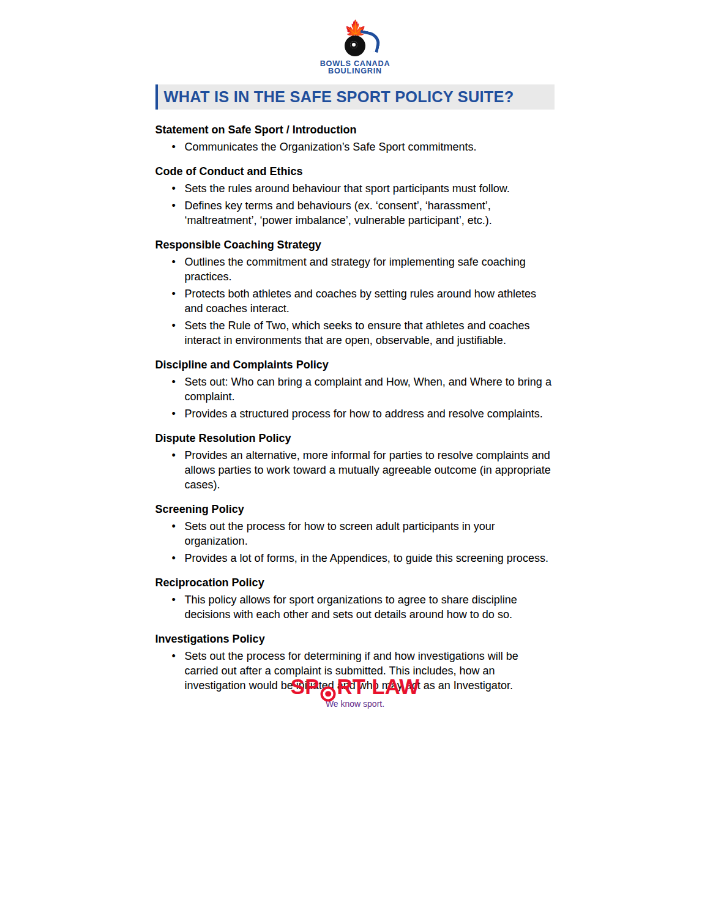🍁
Bowls CanadaBoulingrin
What is in the Safe Sport Policy Suite?
Statement on Safe Sport / Introduction
Communicates the Organization’s Safe Sport commitments.
Code of Conduct and Ethics
Sets the rules around behaviour that sport participants must follow.
Defines key terms and behaviours (ex. ‘consent’, ‘harassment’, ‘maltreatment’, ‘power imbalance’, vulnerable participant’, etc.).
Responsible Coaching Strategy
Outlines the commitment and strategy for implementing safe coaching practices.
Protects both athletes and coaches by setting rules around how athletes and coaches interact.
Sets the Rule of Two, which seeks to ensure that athletes and coaches interact in environments that are open, observable, and justifiable.
Discipline and Complaints Policy
Sets out: Who can bring a complaint and How, When, and Where to bring a complaint.
Provides a structured process for how to address and resolve complaints.
Dispute Resolution Policy
Provides an alternative, more informal for parties to resolve complaints and allows parties to work toward a mutually agreeable outcome (in appropriate cases).
Screening Policy
Sets out the process for how to screen adult participants in your organization.
Provides a lot of forms, in the Appendices, to guide this screening process.
Reciprocation Policy
This policy allows for sport organizations to agree to share discipline decisions with each other and sets out details around how to do so.
Investigations Policy
Sets out the process for determining if and how investigations will be carried out after a complaint is submitted. This includes, how an investigation would be initiated and who may act as an Investigator.
SP RT LAW
We know sport.